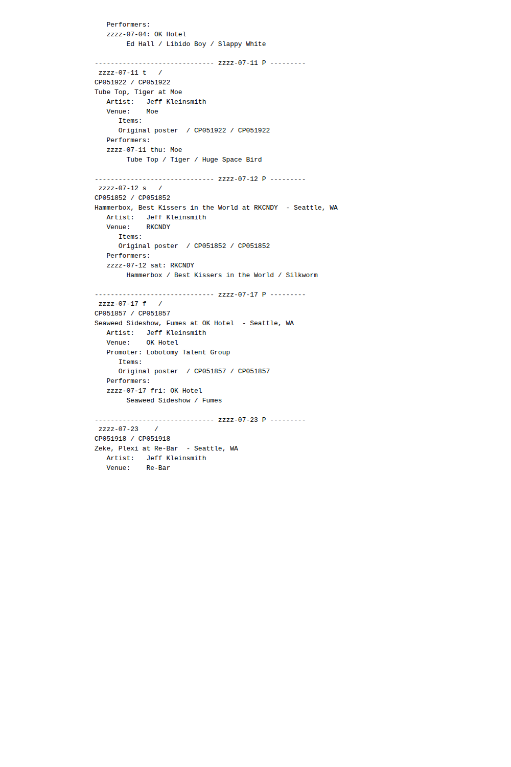Performers:
   zzzz-07-04: OK Hotel
        Ed Hall / Libido Boy / Slappy White

------------------------------ zzzz-07-11 P ---------
 zzzz-07-11 t   / 
CP051922 / CP051922
Tube Top, Tiger at Moe
   Artist:   Jeff Kleinsmith
   Venue:    Moe
      Items:
      Original poster  / CP051922 / CP051922
   Performers:
   zzzz-07-11 thu: Moe
        Tube Top / Tiger / Huge Space Bird

------------------------------ zzzz-07-12 P ---------
 zzzz-07-12 s   / 
CP051852 / CP051852
Hammerbox, Best Kissers in the World at RKCNDY  - Seattle, WA
   Artist:   Jeff Kleinsmith
   Venue:    RKCNDY
      Items:
      Original poster  / CP051852 / CP051852
   Performers:
   zzzz-07-12 sat: RKCNDY
        Hammerbox / Best Kissers in the World / Silkworm

------------------------------ zzzz-07-17 P ---------
 zzzz-07-17 f   / 
CP051857 / CP051857
Seaweed Sideshow, Fumes at OK Hotel  - Seattle, WA
   Artist:   Jeff Kleinsmith
   Venue:    OK Hotel
   Promoter: Lobotomy Talent Group
      Items:
      Original poster  / CP051857 / CP051857
   Performers:
   zzzz-07-17 fri: OK Hotel
        Seaweed Sideshow / Fumes

------------------------------ zzzz-07-23 P ---------
 zzzz-07-23    / 
CP051918 / CP051918
Zeke, Plexi at Re-Bar  - Seattle, WA
   Artist:   Jeff Kleinsmith
   Venue:    Re-Bar